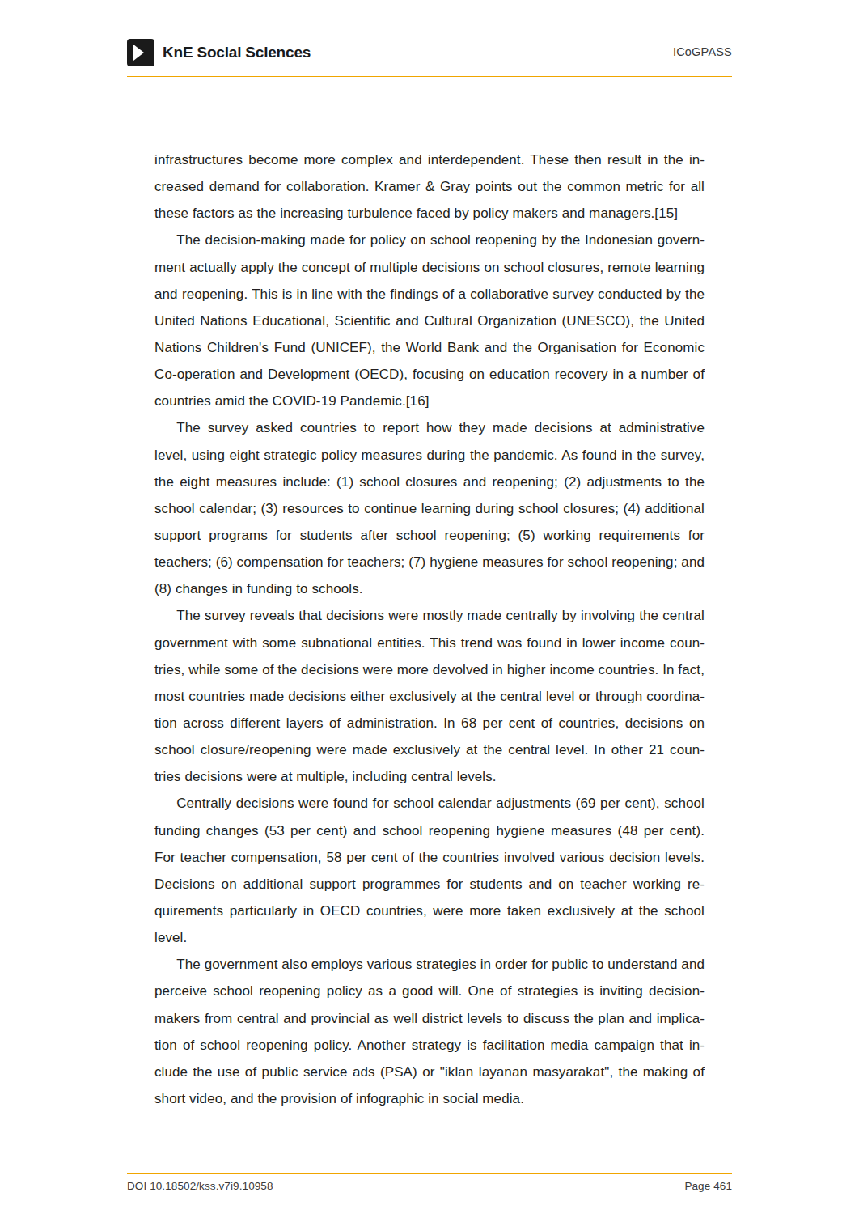KnE Social Sciences
ICoGPASS
infrastructures become more complex and interdependent. These then result in the increased demand for collaboration. Kramer & Gray points out the common metric for all these factors as the increasing turbulence faced by policy makers and managers.[15]
The decision-making made for policy on school reopening by the Indonesian government actually apply the concept of multiple decisions on school closures, remote learning and reopening. This is in line with the findings of a collaborative survey conducted by the United Nations Educational, Scientific and Cultural Organization (UNESCO), the United Nations Children's Fund (UNICEF), the World Bank and the Organisation for Economic Co-operation and Development (OECD), focusing on education recovery in a number of countries amid the COVID-19 Pandemic.[16]
The survey asked countries to report how they made decisions at administrative level, using eight strategic policy measures during the pandemic. As found in the survey, the eight measures include: (1) school closures and reopening; (2) adjustments to the school calendar; (3) resources to continue learning during school closures; (4) additional support programs for students after school reopening; (5) working requirements for teachers; (6) compensation for teachers; (7) hygiene measures for school reopening; and (8) changes in funding to schools.
The survey reveals that decisions were mostly made centrally by involving the central government with some subnational entities. This trend was found in lower income countries, while some of the decisions were more devolved in higher income countries. In fact, most countries made decisions either exclusively at the central level or through coordination across different layers of administration. In 68 per cent of countries, decisions on school closure/reopening were made exclusively at the central level. In other 21 countries decisions were at multiple, including central levels.
Centrally decisions were found for school calendar adjustments (69 per cent), school funding changes (53 per cent) and school reopening hygiene measures (48 per cent). For teacher compensation, 58 per cent of the countries involved various decision levels. Decisions on additional support programmes for students and on teacher working requirements particularly in OECD countries, were more taken exclusively at the school level.
The government also employs various strategies in order for public to understand and perceive school reopening policy as a good will. One of strategies is inviting decision-makers from central and provincial as well district levels to discuss the plan and implication of school reopening policy. Another strategy is facilitation media campaign that include the use of public service ads (PSA) or "iklan layanan masyarakat", the making of short video, and the provision of infographic in social media.
DOI 10.18502/kss.v7i9.10958
Page 461